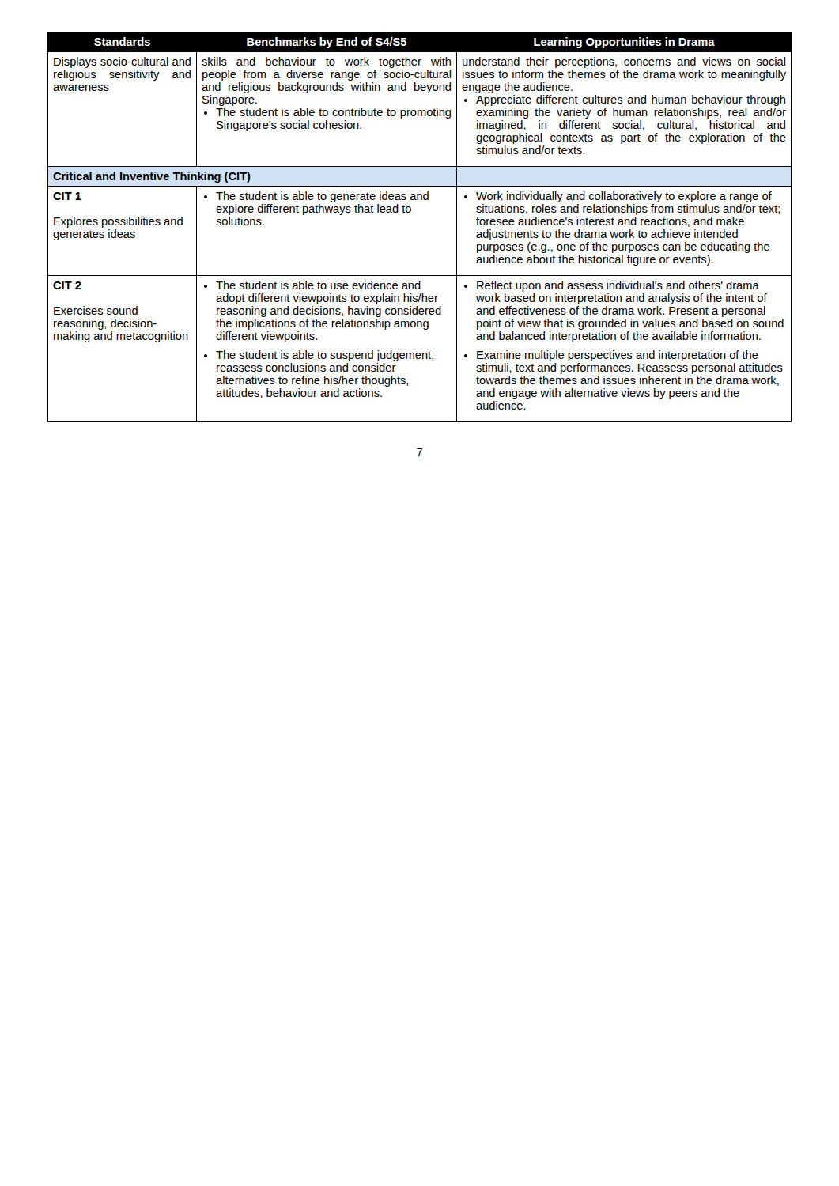| Standards | Benchmarks by End of S4/S5 | Learning Opportunities in Drama |
| --- | --- | --- |
| Displays socio-cultural and religious sensitivity and awareness | skills and behaviour to work together with people from a diverse range of socio-cultural and religious backgrounds within and beyond Singapore. The student is able to contribute to promoting Singapore's social cohesion. | understand their perceptions, concerns and views on social issues to inform the themes of the drama work to meaningfully engage the audience. Appreciate different cultures and human behaviour through examining the variety of human relationships, real and/or imagined, in different social, cultural, historical and geographical contexts as part of the exploration of the stimulus and/or texts. |
| Critical and Inventive Thinking (CIT) | |
| CIT 1 Explores possibilities and generates ideas | The student is able to generate ideas and explore different pathways that lead to solutions. | Work individually and collaboratively to explore a range of situations, roles and relationships from stimulus and/or text; foresee audience's interest and reactions, and make adjustments to the drama work to achieve intended purposes (e.g., one of the purposes can be educating the audience about the historical figure or events). |
| CIT 2 Exercises sound reasoning, decision-making and metacognition | The student is able to use evidence and adopt different viewpoints to explain his/her reasoning and decisions, having considered the implications of the relationship among different viewpoints. The student is able to suspend judgement, reassess conclusions and consider alternatives to refine his/her thoughts, attitudes, behaviour and actions. | Reflect upon and assess individual's and others' drama work based on interpretation and analysis of the intent of and effectiveness of the drama work. Present a personal point of view that is grounded in values and based on sound and balanced interpretation of the available information. Examine multiple perspectives and interpretation of the stimuli, text and performances. Reassess personal attitudes towards the themes and issues inherent in the drama work, and engage with alternative views by peers and the audience. |
7